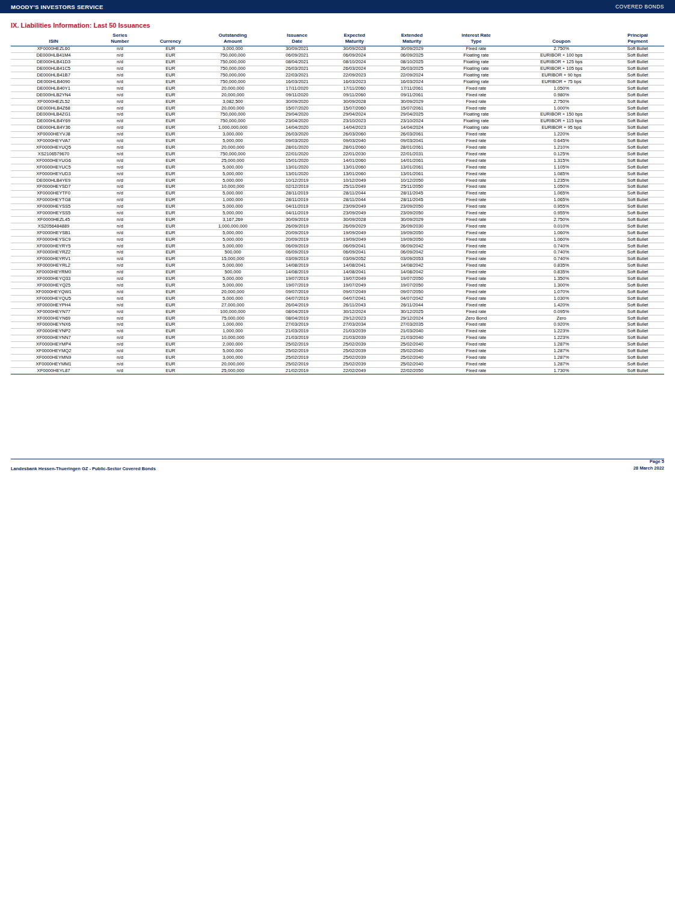MOODY'S INVESTORS SERVICE
COVERED BONDS
IX. Liabilities Information: Last 50 Issuances
| | Series | | Outstanding | Issuance | Expected | Extended | Interest Rate | | Principal |
| --- | --- | --- | --- | --- | --- | --- | --- | --- | --- |
| ISIN | Number | Currency | Amount | Date | Maturity | Maturity | Type | Coupon | Payment |
| XF0000HEZL60 | n/d | EUR | 3,000,000 | 30/09/2021 | 30/09/2028 | 30/09/2029 | Fixed rate | 2.750% | Soft Bullet |
| DE000HLB41M4 | n/d | EUR | 750,000,000 | 06/09/2021 | 06/09/2024 | 06/09/2025 | Floating rate | EURIBOR + 100 bps | Soft Bullet |
| DE000HLB41D3 | n/d | EUR | 750,000,000 | 08/04/2021 | 08/10/2024 | 08/10/2025 | Floating rate | EURIBOR + 125 bps | Soft Bullet |
| DE000HLB41C5 | n/d | EUR | 750,000,000 | 26/03/2021 | 26/03/2024 | 26/03/2025 | Floating rate | EURIBOR + 105 bps | Soft Bullet |
| DE000HLB41B7 | n/d | EUR | 750,000,000 | 22/03/2021 | 22/09/2023 | 22/09/2024 | Floating rate | EURIBOR + 90 bps | Soft Bullet |
| DE000HLB4090 | n/d | EUR | 750,000,000 | 16/03/2021 | 16/03/2023 | 16/03/2024 | Floating rate | EURIBOR + 75 bps | Soft Bullet |
| DE000HLB40Y1 | n/d | EUR | 20,000,000 | 17/11/2020 | 17/11/2060 | 17/11/2061 | Fixed rate | 1.050% | Soft Bullet |
| DE000HLB2YN4 | n/d | EUR | 20,000,000 | 09/11/2020 | 09/11/2060 | 09/11/2061 | Fixed rate | 0.980% | Soft Bullet |
| XF0000HEZL52 | n/d | EUR | 3,082,500 | 30/09/2020 | 30/09/2028 | 30/09/2029 | Fixed rate | 2.750% | Soft Bullet |
| DE000HLB4Z68 | n/d | EUR | 20,000,000 | 15/07/2020 | 15/07/2060 | 15/07/2061 | Fixed rate | 1.000% | Soft Bullet |
| DE000HLB4ZG1 | n/d | EUR | 750,000,000 | 29/04/2020 | 29/04/2024 | 29/04/2025 | Floating rate | EURIBOR + 150 bps | Soft Bullet |
| DE000HLB4Y69 | n/d | EUR | 750,000,000 | 23/04/2020 | 23/10/2023 | 23/10/2024 | Floating rate | EURIBOR + 115 bps | Soft Bullet |
| DE000HLB4Y36 | n/d | EUR | 1,000,000,000 | 14/04/2020 | 14/04/2023 | 14/04/2024 | Floating rate | EURIBOR + 95 bps | Soft Bullet |
| XF0000HEYVJ8 | n/d | EUR | 3,000,000 | 26/03/2020 | 26/03/2060 | 26/03/2061 | Fixed rate | 1.220% | Soft Bullet |
| XF0000HEYVA7 | n/d | EUR | 5,000,000 | 09/03/2020 | 09/03/2040 | 09/03/2041 | Fixed rate | 0.645% | Soft Bullet |
| XF0000HEYUQ5 | n/d | EUR | 20,000,000 | 28/01/2020 | 28/01/2060 | 28/01/2061 | Fixed rate | 1.210% | Soft Bullet |
| XS2106579670 | n/d | EUR | 750,000,000 | 22/01/2020 | 22/01/2030 | 22/01/2031 | Fixed rate | 0.125% | Soft Bullet |
| XF0000HEYUG6 | n/d | EUR | 25,000,000 | 15/01/2020 | 14/01/2060 | 14/01/2061 | Fixed rate | 1.315% | Soft Bullet |
| XF0000HEYUC5 | n/d | EUR | 5,000,000 | 13/01/2020 | 13/01/2060 | 13/01/2061 | Fixed rate | 1.105% | Soft Bullet |
| XF0000HEYUD3 | n/d | EUR | 5,000,000 | 13/01/2020 | 13/01/2060 | 13/01/2061 | Fixed rate | 1.085% | Soft Bullet |
| DE000HLB4YE9 | n/d | EUR | 5,000,000 | 10/12/2019 | 10/12/2049 | 10/12/2050 | Fixed rate | 1.235% | Soft Bullet |
| XF0000HEYSD7 | n/d | EUR | 10,000,000 | 02/12/2019 | 25/11/2049 | 25/11/2050 | Fixed rate | 1.050% | Soft Bullet |
| XF0000HEYTF0 | n/d | EUR | 5,000,000 | 28/11/2019 | 28/11/2044 | 28/11/2045 | Fixed rate | 1.065% | Soft Bullet |
| XF0000HEYTG8 | n/d | EUR | 1,000,000 | 28/11/2019 | 28/11/2044 | 28/11/2045 | Fixed rate | 1.065% | Soft Bullet |
| XF0000HEYSS5 | n/d | EUR | 5,000,000 | 04/11/2019 | 23/09/2049 | 23/09/2050 | Fixed rate | 0.955% | Soft Bullet |
| XF0000HEYSS5 | n/d | EUR | 5,000,000 | 04/11/2019 | 23/09/2049 | 23/09/2050 | Fixed rate | 0.955% | Soft Bullet |
| XF0000HEZL45 | n/d | EUR | 3,167,269 | 30/09/2019 | 30/09/2028 | 30/09/2029 | Fixed rate | 2.750% | Soft Bullet |
| XS2056484889 | n/d | EUR | 1,000,000,000 | 26/09/2019 | 26/09/2029 | 26/09/2030 | Fixed rate | 0.010% | Soft Bullet |
| XF0000HEYSB1 | n/d | EUR | 5,000,000 | 20/09/2019 | 19/09/2049 | 19/09/2050 | Fixed rate | 1.060% | Soft Bullet |
| XF0000HEYSC9 | n/d | EUR | 5,000,000 | 20/09/2019 | 19/09/2049 | 19/09/2050 | Fixed rate | 1.060% | Soft Bullet |
| XF0000HEYRY5 | n/d | EUR | 5,000,000 | 06/09/2019 | 06/09/2041 | 06/09/2042 | Fixed rate | 0.740% | Soft Bullet |
| XF0000HEYRZ2 | n/d | EUR | 500,000 | 06/09/2019 | 06/09/2041 | 06/09/2042 | Fixed rate | 0.740% | Soft Bullet |
| XF0000HEYRV1 | n/d | EUR | 15,000,000 | 03/09/2019 | 03/09/2052 | 03/09/2053 | Fixed rate | 0.740% | Soft Bullet |
| XF0000HEYRL2 | n/d | EUR | 5,000,000 | 14/08/2019 | 14/08/2041 | 14/08/2042 | Fixed rate | 0.835% | Soft Bullet |
| XF0000HEYRM0 | n/d | EUR | 500,000 | 14/08/2019 | 14/08/2041 | 14/08/2042 | Fixed rate | 0.835% | Soft Bullet |
| XF0000HEYQ33 | n/d | EUR | 5,000,000 | 19/07/2019 | 19/07/2049 | 19/07/2050 | Fixed rate | 1.350% | Soft Bullet |
| XF0000HEYQ25 | n/d | EUR | 5,000,000 | 19/07/2019 | 19/07/2049 | 19/07/2050 | Fixed rate | 1.300% | Soft Bullet |
| XF0000HEYQW1 | n/d | EUR | 20,000,000 | 09/07/2019 | 09/07/2049 | 09/07/2050 | Fixed rate | 1.070% | Soft Bullet |
| XF0000HEYQU5 | n/d | EUR | 5,000,000 | 04/07/2019 | 04/07/2041 | 04/07/2042 | Fixed rate | 1.030% | Soft Bullet |
| XF0000HEYPH4 | n/d | EUR | 27,000,000 | 26/04/2019 | 26/11/2043 | 26/11/2044 | Fixed rate | 1.420% | Soft Bullet |
| XF0000HEYN77 | n/d | EUR | 100,000,000 | 08/04/2019 | 30/12/2024 | 30/12/2025 | Fixed rate | 0.095% | Soft Bullet |
| XF0000HEYN69 | n/d | EUR | 75,000,000 | 08/04/2019 | 29/12/2023 | 29/12/2024 | Zero Bond | Zero | Soft Bullet |
| XF0000HEYNX6 | n/d | EUR | 1,000,000 | 27/03/2019 | 27/03/2034 | 27/03/2035 | Fixed rate | 0.920% | Soft Bullet |
| XF0000HEYNP2 | n/d | EUR | 1,000,000 | 21/03/2019 | 21/03/2039 | 21/03/2040 | Fixed rate | 1.223% | Soft Bullet |
| XF0000HEYNN7 | n/d | EUR | 10,000,000 | 21/03/2019 | 21/03/2039 | 21/03/2040 | Fixed rate | 1.223% | Soft Bullet |
| XF0000HEYMP4 | n/d | EUR | 2,000,000 | 25/02/2019 | 25/02/2039 | 25/02/2040 | Fixed rate | 1.287% | Soft Bullet |
| XF0000HEYMQ2 | n/d | EUR | 5,000,000 | 25/02/2019 | 25/02/2039 | 25/02/2040 | Fixed rate | 1.287% | Soft Bullet |
| XF0000HEYMN9 | n/d | EUR | 3,000,000 | 25/02/2019 | 25/02/2039 | 25/02/2040 | Fixed rate | 1.287% | Soft Bullet |
| XF0000HEYMM1 | n/d | EUR | 20,000,000 | 25/02/2019 | 25/02/2039 | 25/02/2040 | Fixed rate | 1.287% | Soft Bullet |
| XF0000HEYL87 | n/d | EUR | 25,000,000 | 21/02/2019 | 22/02/2049 | 22/02/2050 | Fixed rate | 1.730% | Soft Bullet |
Landesbank Hessen-Thueringen GZ - Public-Sector Covered Bonds
Page 5
28 March 2022